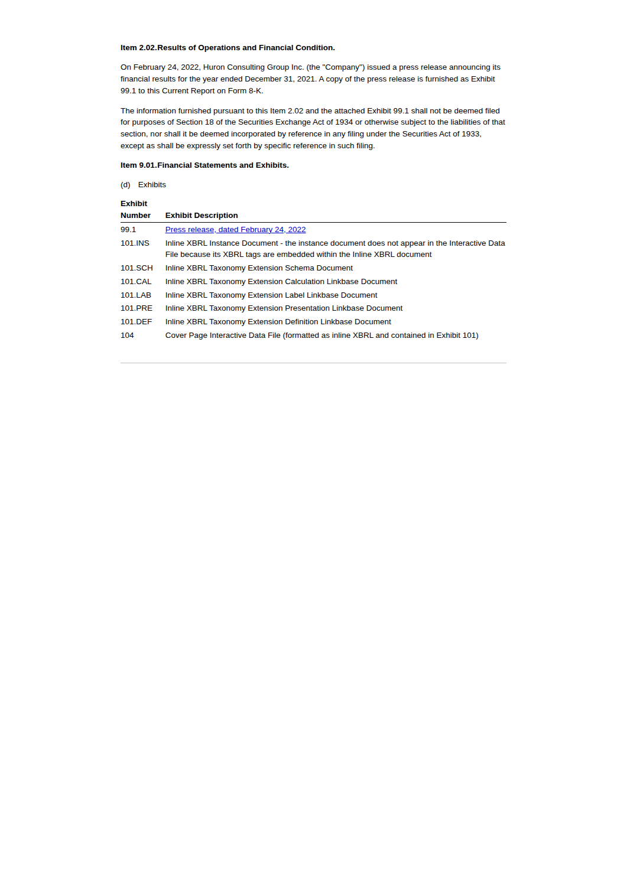Item 2.02. Results of Operations and Financial Condition.
On February 24, 2022, Huron Consulting Group Inc. (the "Company") issued a press release announcing its financial results for the year ended December 31, 2021. A copy of the press release is furnished as Exhibit 99.1 to this Current Report on Form 8-K.
The information furnished pursuant to this Item 2.02 and the attached Exhibit 99.1 shall not be deemed filed for purposes of Section 18 of the Securities Exchange Act of 1934 or otherwise subject to the liabilities of that section, nor shall it be deemed incorporated by reference in any filing under the Securities Act of 1933, except as shall be expressly set forth by specific reference in such filing.
Item 9.01. Financial Statements and Exhibits.
(d) Exhibits
| Exhibit Number | Exhibit Description |
| --- | --- |
| 99.1 | Press release, dated February 24, 2022 |
| 101.INS | Inline XBRL Instance Document - the instance document does not appear in the Interactive Data File because its XBRL tags are embedded within the Inline XBRL document |
| 101.SCH | Inline XBRL Taxonomy Extension Schema Document |
| 101.CAL | Inline XBRL Taxonomy Extension Calculation Linkbase Document |
| 101.LAB | Inline XBRL Taxonomy Extension Label Linkbase Document |
| 101.PRE | Inline XBRL Taxonomy Extension Presentation Linkbase Document |
| 101.DEF | Inline XBRL Taxonomy Extension Definition Linkbase Document |
| 104 | Cover Page Interactive Data File (formatted as inline XBRL and contained in Exhibit 101) |